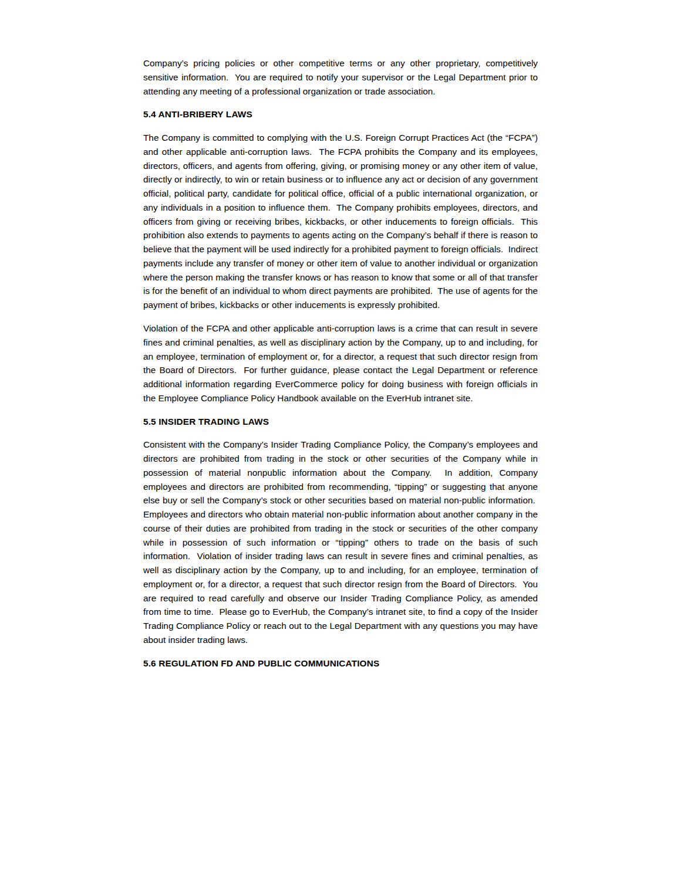Company’s pricing policies or other competitive terms or any other proprietary, competitively sensitive information. You are required to notify your supervisor or the Legal Department prior to attending any meeting of a professional organization or trade association.
5.4 ANTI-BRIBERY LAWS
The Company is committed to complying with the U.S. Foreign Corrupt Practices Act (the “FCPA”) and other applicable anti-corruption laws. The FCPA prohibits the Company and its employees, directors, officers, and agents from offering, giving, or promising money or any other item of value, directly or indirectly, to win or retain business or to influence any act or decision of any government official, political party, candidate for political office, official of a public international organization, or any individuals in a position to influence them. The Company prohibits employees, directors, and officers from giving or receiving bribes, kickbacks, or other inducements to foreign officials. This prohibition also extends to payments to agents acting on the Company’s behalf if there is reason to believe that the payment will be used indirectly for a prohibited payment to foreign officials. Indirect payments include any transfer of money or other item of value to another individual or organization where the person making the transfer knows or has reason to know that some or all of that transfer is for the benefit of an individual to whom direct payments are prohibited. The use of agents for the payment of bribes, kickbacks or other inducements is expressly prohibited.
Violation of the FCPA and other applicable anti-corruption laws is a crime that can result in severe fines and criminal penalties, as well as disciplinary action by the Company, up to and including, for an employee, termination of employment or, for a director, a request that such director resign from the Board of Directors. For further guidance, please contact the Legal Department or reference additional information regarding EverCommerce policy for doing business with foreign officials in the Employee Compliance Policy Handbook available on the EverHub intranet site.
5.5 INSIDER TRADING LAWS
Consistent with the Company’s Insider Trading Compliance Policy, the Company’s employees and directors are prohibited from trading in the stock or other securities of the Company while in possession of material nonpublic information about the Company. In addition, Company employees and directors are prohibited from recommending, “tipping” or suggesting that anyone else buy or sell the Company’s stock or other securities based on material non-public information. Employees and directors who obtain material non-public information about another company in the course of their duties are prohibited from trading in the stock or securities of the other company while in possession of such information or “tipping” others to trade on the basis of such information. Violation of insider trading laws can result in severe fines and criminal penalties, as well as disciplinary action by the Company, up to and including, for an employee, termination of employment or, for a director, a request that such director resign from the Board of Directors. You are required to read carefully and observe our Insider Trading Compliance Policy, as amended from time to time. Please go to EverHub, the Company’s intranet site, to find a copy of the Insider Trading Compliance Policy or reach out to the Legal Department with any questions you may have about insider trading laws.
5.6 REGULATION FD AND PUBLIC COMMUNICATIONS